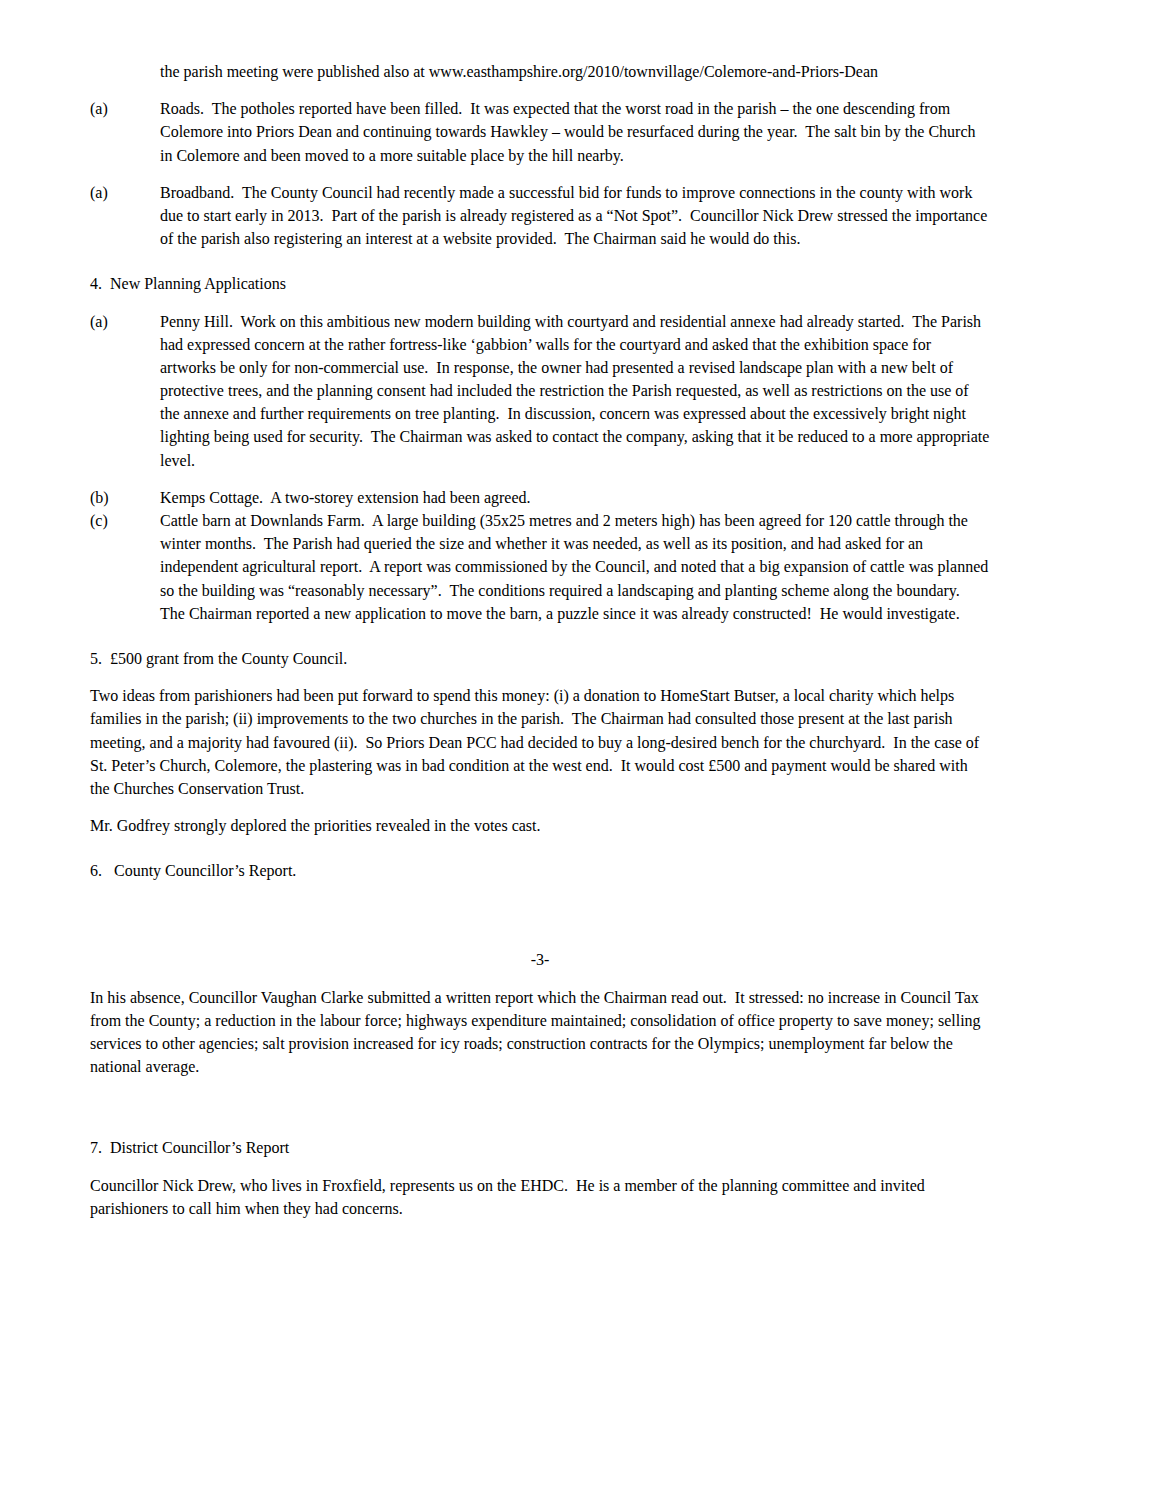the parish meeting were published also at www.easthampshire.org/2010/townvillage/Colemore-and-Priors-Dean
(a)
Roads. The potholes reported have been filled. It was expected that the worst road in the parish – the one descending from Colemore into Priors Dean and continuing towards Hawkley – would be resurfaced during the year. The salt bin by the Church in Colemore and been moved to a more suitable place by the hill nearby.
(a)
Broadband. The County Council had recently made a successful bid for funds to improve connections in the county with work due to start early in 2013. Part of the parish is already registered as a “Not Spot”. Councillor Nick Drew stressed the importance of the parish also registering an interest at a website provided. The Chairman said he would do this.
4. New Planning Applications
(a)
Penny Hill. Work on this ambitious new modern building with courtyard and residential annexe had already started. The Parish had expressed concern at the rather fortress-like ‘gabbion’ walls for the courtyard and asked that the exhibition space for artworks be only for non-commercial use. In response, the owner had presented a revised landscape plan with a new belt of protective trees, and the planning consent had included the restriction the Parish requested, as well as restrictions on the use of the annexe and further requirements on tree planting. In discussion, concern was expressed about the excessively bright night lighting being used for security. The Chairman was asked to contact the company, asking that it be reduced to a more appropriate level.
(b)
Kemps Cottage. A two-storey extension had been agreed.
(c)
Cattle barn at Downlands Farm. A large building (35x25 metres and 2 meters high) has been agreed for 120 cattle through the winter months. The Parish had queried the size and whether it was needed, as well as its position, and had asked for an independent agricultural report. A report was commissioned by the Council, and noted that a big expansion of cattle was planned so the building was “reasonably necessary”. The conditions required a landscaping and planting scheme along the boundary. The Chairman reported a new application to move the barn, a puzzle since it was already constructed! He would investigate.
5. £500 grant from the County Council.
Two ideas from parishioners had been put forward to spend this money: (i) a donation to HomeStart Butser, a local charity which helps families in the parish; (ii) improvements to the two churches in the parish. The Chairman had consulted those present at the last parish meeting, and a majority had favoured (ii). So Priors Dean PCC had decided to buy a long-desired bench for the churchyard. In the case of St. Peter’s Church, Colemore, the plastering was in bad condition at the west end. It would cost £500 and payment would be shared with the Churches Conservation Trust.
Mr. Godfrey strongly deplored the priorities revealed in the votes cast.
6. County Councillor’s Report.
-3-
In his absence, Councillor Vaughan Clarke submitted a written report which the Chairman read out. It stressed: no increase in Council Tax from the County; a reduction in the labour force; highways expenditure maintained; consolidation of office property to save money; selling services to other agencies; salt provision increased for icy roads; construction contracts for the Olympics; unemployment far below the national average.
7. District Councillor’s Report
Councillor Nick Drew, who lives in Froxfield, represents us on the EHDC. He is a member of the planning committee and invited parishioners to call him when they had concerns.